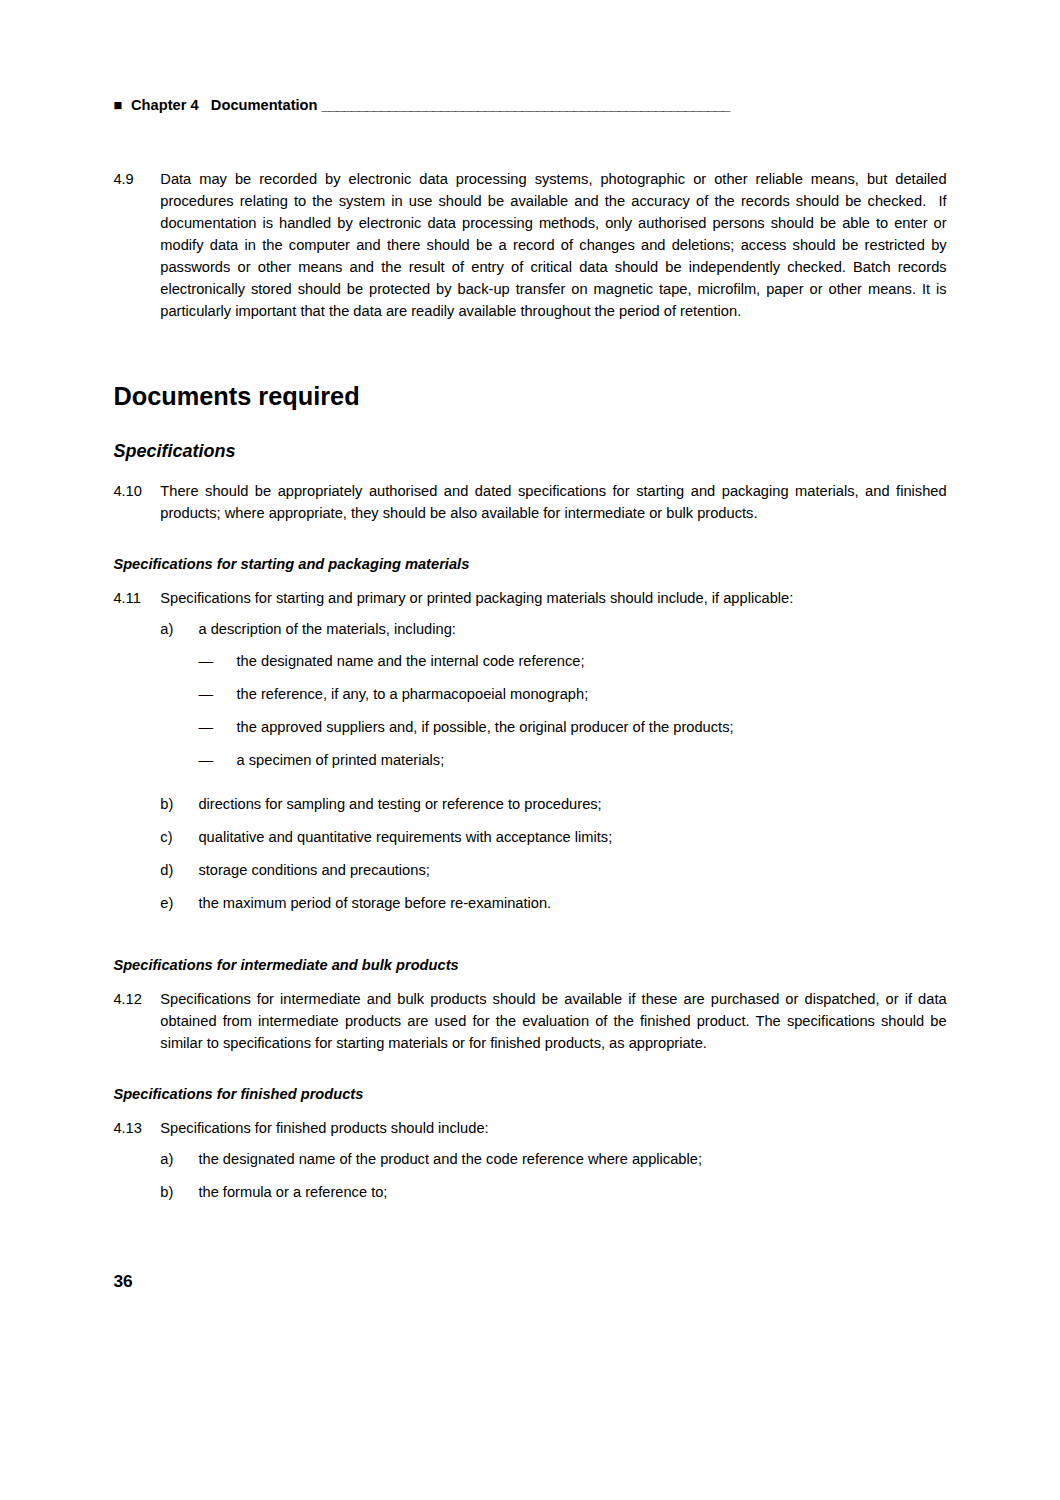■Chapter 4 Documentation _______________________________________________________
4.9
Data may be recorded by electronic data processing systems, photographic or other reliable means, but detailed procedures relating to the system in use should be available and the accuracy of the records should be checked. If documentation is handled by electronic data processing methods, only authorised persons should be able to enter or modify data in the computer and there should be a record of changes and deletions; access should be restricted by passwords or other means and the result of entry of critical data should be independently checked. Batch records electronically stored should be protected by back-up transfer on magnetic tape, microfilm, paper or other means. It is particularly important that the data are readily available throughout the period of retention.
Documents required
Specifications
4.10
There should be appropriately authorised and dated specifications for starting and packaging materials, and finished products; where appropriate, they should be also available for intermediate or bulk products.
Specifications for starting and packaging materials
4.11
Specifications for starting and primary or printed packaging materials should include, if applicable:
a) a description of the materials, including:
—the designated name and the internal code reference;
—the reference, if any, to a pharmacopoeial monograph;
—the approved suppliers and, if possible, the original producer of the products;
—a specimen of printed materials;
b) directions for sampling and testing or reference to procedures;
c) qualitative and quantitative requirements with acceptance limits;
d) storage conditions and precautions;
e) the maximum period of storage before re-examination.
Specifications for intermediate and bulk products
4.12
Specifications for intermediate and bulk products should be available if these are purchased or dispatched, or if data obtained from intermediate products are used for the evaluation of the finished product. The specifications should be similar to specifications for starting materials or for finished products, as appropriate.
Specifications for finished products
4.13
Specifications for finished products should include:
a) the designated name of the product and the code reference where applicable;
b) the formula or a reference to;
36